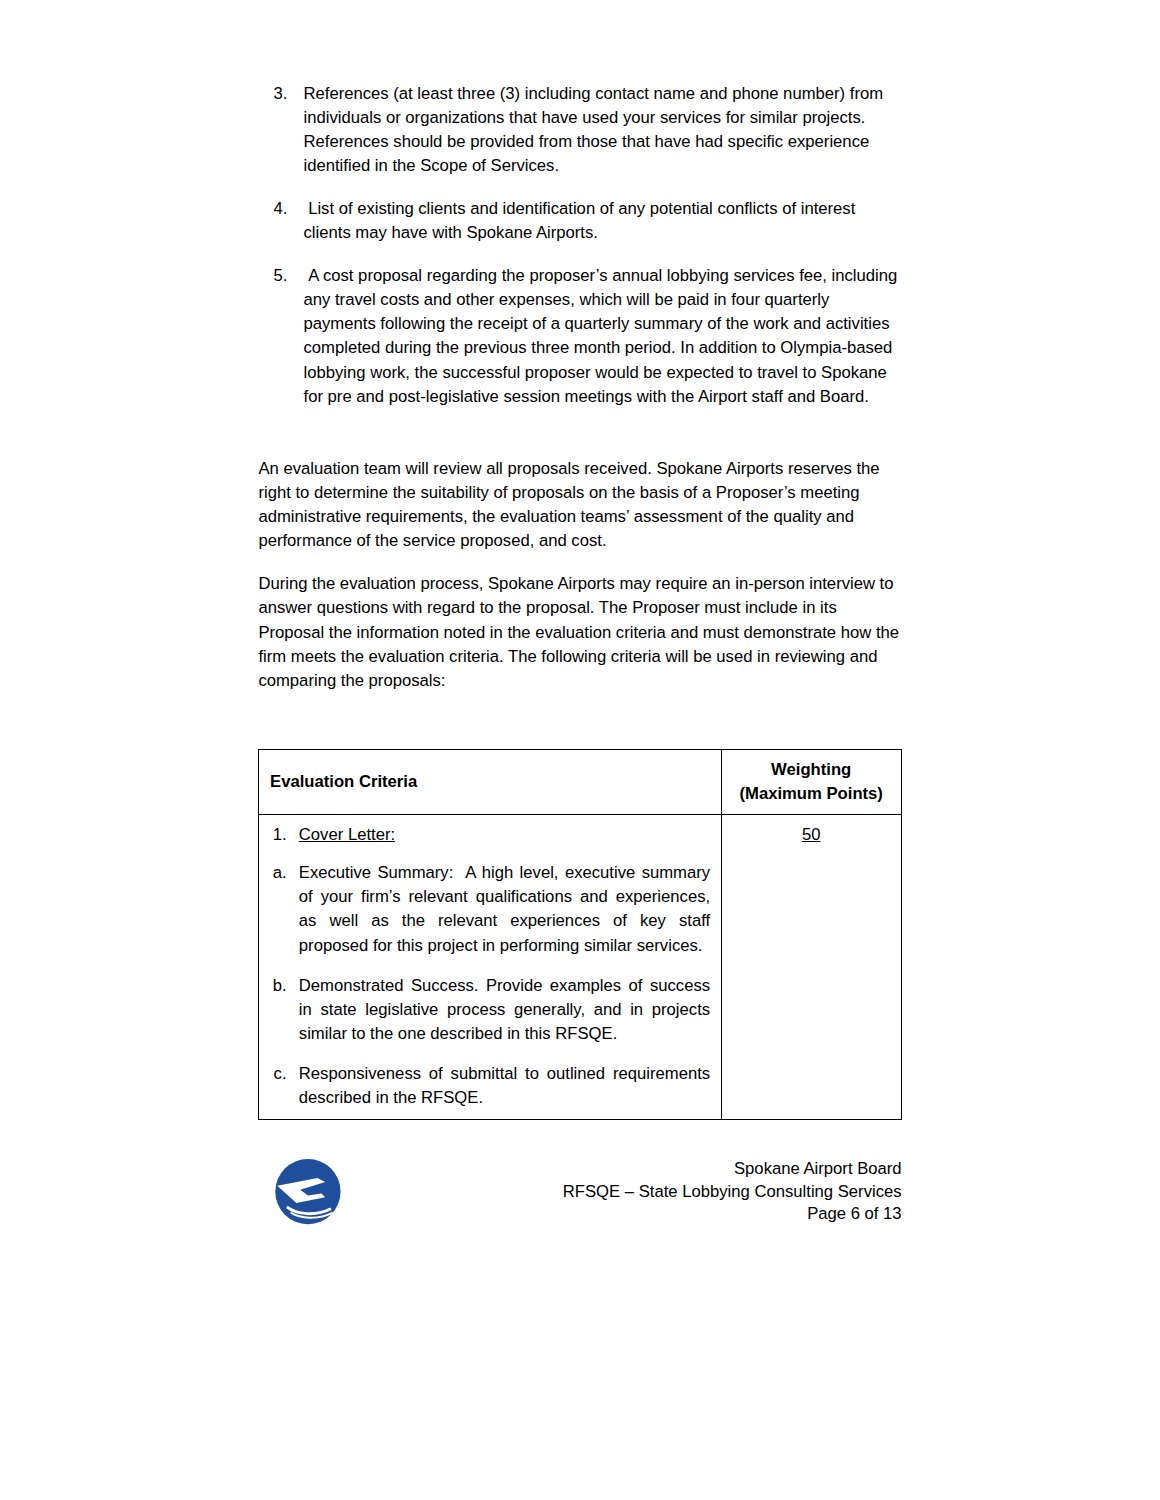References (at least three (3) including contact name and phone number) from individuals or organizations that have used your services for similar projects. References should be provided from those that have had specific experience identified in the Scope of Services.
List of existing clients and identification of any potential conflicts of interest clients may have with Spokane Airports.
A cost proposal regarding the proposer’s annual lobbying services fee, including any travel costs and other expenses, which will be paid in four quarterly payments following the receipt of a quarterly summary of the work and activities completed during the previous three month period. In addition to Olympia-based lobbying work, the successful proposer would be expected to travel to Spokane for pre and post-legislative session meetings with the Airport staff and Board.
An evaluation team will review all proposals received. Spokane Airports reserves the right to determine the suitability of proposals on the basis of a Proposer’s meeting administrative requirements, the evaluation teams’ assessment of the quality and performance of the service proposed, and cost.
During the evaluation process, Spokane Airports may require an in-person interview to answer questions with regard to the proposal. The Proposer must include in its Proposal the information noted in the evaluation criteria and must demonstrate how the firm meets the evaluation criteria. The following criteria will be used in reviewing and comparing the proposals:
| Evaluation Criteria | Weighting (Maximum Points) |
| --- | --- |
| Cover Letter: Executive Summary: A high level, executive summary of your firm’s relevant qualifications and experiences, as well as the relevant experiences of key staff proposed for this project in performing similar services. Demonstrated Success. Provide examples of success in state legislative process generally, and in projects similar to the one described in this RFSQE. Responsiveness of submittal to outlined requirements described in the RFSQE. | 50 |
Spokane Airport Board
RFSQE – State Lobbying Consulting Services
Page 6 of 13